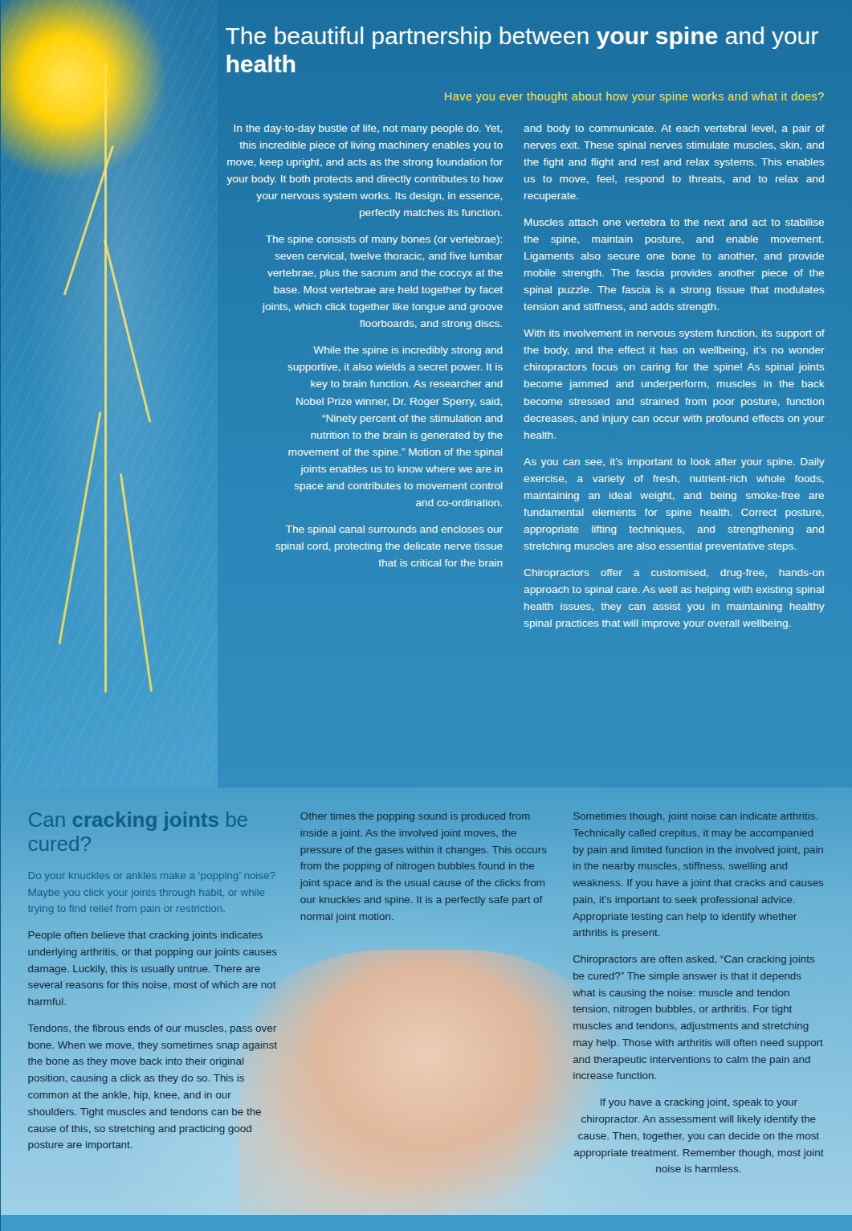The beautiful partnership between your spine and your health
Have you ever thought about how your spine works and what it does?
In the day-to-day bustle of life, not many people do. Yet, this incredible piece of living machinery enables you to move, keep upright, and acts as the strong foundation for your body. It both protects and directly contributes to how your nervous system works. Its design, in essence, perfectly matches its function.
The spine consists of many bones (or vertebrae): seven cervical, twelve thoracic, and five lumbar vertebrae, plus the sacrum and the coccyx at the base. Most vertebrae are held together by facet joints, which click together like tongue and groove floorboards, and strong discs.
While the spine is incredibly strong and supportive, it also wields a secret power. It is key to brain function. As researcher and Nobel Prize winner, Dr. Roger Sperry, said, “Ninety percent of the stimulation and nutrition to the brain is generated by the movement of the spine.” Motion of the spinal joints enables us to know where we are in space and contributes to movement control and co-ordination.
The spinal canal surrounds and encloses our spinal cord, protecting the delicate nerve tissue that is critical for the brain
and body to communicate. At each vertebral level, a pair of nerves exit. These spinal nerves stimulate muscles, skin, and the fight and flight and rest and relax systems. This enables us to move, feel, respond to threats, and to relax and recuperate.
Muscles attach one vertebra to the next and act to stabilise the spine, maintain posture, and enable movement. Ligaments also secure one bone to another, and provide mobile strength. The fascia provides another piece of the spinal puzzle. The fascia is a strong tissue that modulates tension and stiffness, and adds strength.
With its involvement in nervous system function, its support of the body, and the effect it has on wellbeing, it’s no wonder chiropractors focus on caring for the spine! As spinal joints become jammed and underperform, muscles in the back become stressed and strained from poor posture, function decreases, and injury can occur with profound effects on your health.
As you can see, it’s important to look after your spine. Daily exercise, a variety of fresh, nutrient-rich whole foods, maintaining an ideal weight, and being smoke-free are fundamental elements for spine health. Correct posture, appropriate lifting techniques, and strengthening and stretching muscles are also essential preventative steps.
Chiropractors offer a customised, drug-free, hands-on approach to spinal care. As well as helping with existing spinal health issues, they can assist you in maintaining healthy spinal practices that will improve your overall wellbeing.
Can cracking joints be cured?
Do your knuckles or ankles make a ‘popping’ noise? Maybe you click your joints through habit, or while trying to find relief from pain or restriction.
People often believe that cracking joints indicates underlying arthritis, or that popping our joints causes damage. Luckily, this is usually untrue. There are several reasons for this noise, most of which are not harmful.
Tendons, the fibrous ends of our muscles, pass over bone. When we move, they sometimes snap against the bone as they move back into their original position, causing a click as they do so. This is common at the ankle, hip, knee, and in our shoulders. Tight muscles and tendons can be the cause of this, so stretching and practicing good posture are important.
Other times the popping sound is produced from inside a joint. As the involved joint moves, the pressure of the gases within it changes. This occurs from the popping of nitrogen bubbles found in the joint space and is the usual cause of the clicks from our knuckles and spine. It is a perfectly safe part of normal joint motion.
Sometimes though, joint noise can indicate arthritis. Technically called crepitus, it may be accompanied by pain and limited function in the involved joint, pain in the nearby muscles, stiffness, swelling and weakness. If you have a joint that cracks and causes pain, it’s important to seek professional advice. Appropriate testing can help to identify whether arthritis is present.
Chiropractors are often asked, “Can cracking joints be cured?” The simple answer is that it depends what is causing the noise: muscle and tendon tension, nitrogen bubbles, or arthritis. For tight muscles and tendons, adjustments and stretching may help. Those with arthritis will often need support and therapeutic interventions to calm the pain and increase function.
If you have a cracking joint, speak to your chiropractor. An assessment will likely identify the cause. Then, together, you can decide on the most appropriate treatment. Remember though, most joint noise is harmless.